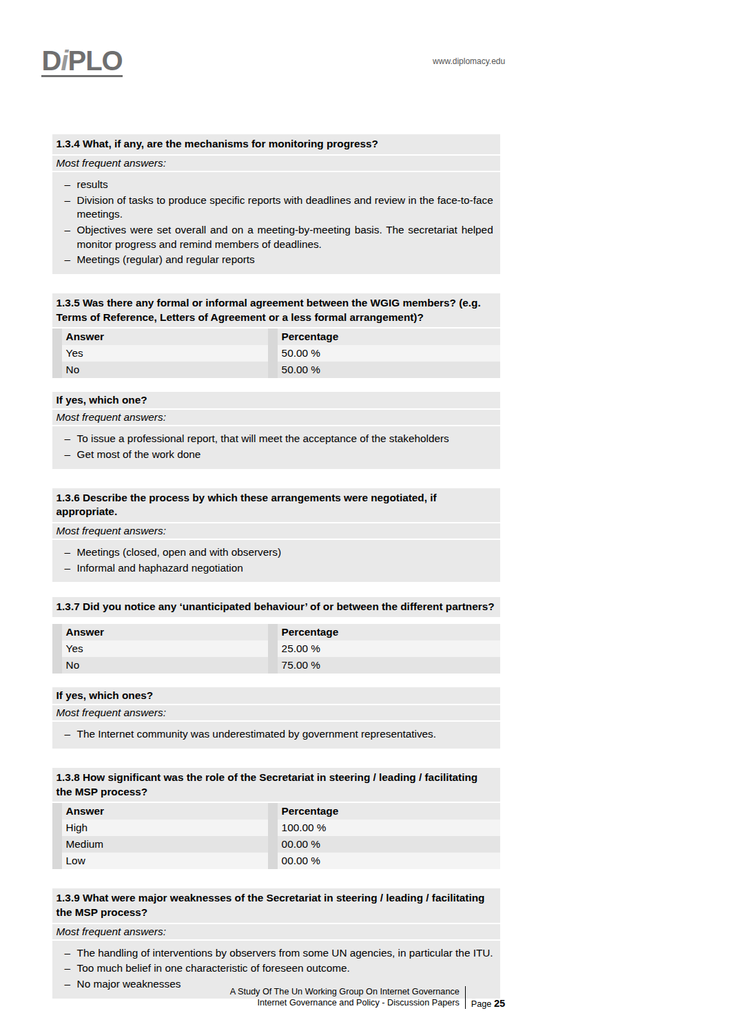Di PLO
www.diplomacy.edu
1.3.4 What, if any, are the mechanisms for monitoring progress?
Most frequent answers:
results
Division of tasks to produce specific reports with deadlines and review in the face-to-face meetings.
Objectives were set overall and on a meeting-by-meeting basis. The secretariat helped monitor progress and remind members of deadlines.
Meetings (regular) and regular reports
1.3.5 Was there any formal or informal agreement between the WGIG members? (e.g. Terms of Reference, Letters of Agreement or a less formal arrangement)?
| | Answer | | Percentage |
| --- | --- | --- | --- |
| | Yes | | 50.00 % |
| | No | | 50.00 % |
If yes, which one?
Most frequent answers:
To issue a professional report, that will meet the acceptance of the stakeholders
Get most of the work done
1.3.6 Describe the process by which these arrangements were negotiated, if appropriate.
Most frequent answers:
Meetings (closed, open and with observers)
Informal and haphazard negotiation
1.3.7 Did you notice any ‘unanticipated behaviour’ of or between the different partners?
| | Answer | | Percentage |
| --- | --- | --- | --- |
| | Yes | | 25.00 % |
| | No | | 75.00 % |
If yes, which ones?
Most frequent answers:
The Internet community was underestimated by government representatives.
1.3.8 How significant was the role of the Secretariat in steering / leading / facilitating the MSP process?
| | Answer | | Percentage |
| --- | --- | --- | --- |
| | High | | 100.00 % |
| | Medium | | 00.00 % |
| | Low | | 00.00 % |
1.3.9 What were major weaknesses of the Secretariat in steering / leading / facilitating the MSP process?
Most frequent answers:
The handling of interventions by observers from some UN agencies, in particular the ITU.
Too much belief in one characteristic of foreseen outcome.
No major weaknesses
A Study Of The Un Working Group On Internet Governance
Internet Governance and Policy - Discussion Papers
Page 25